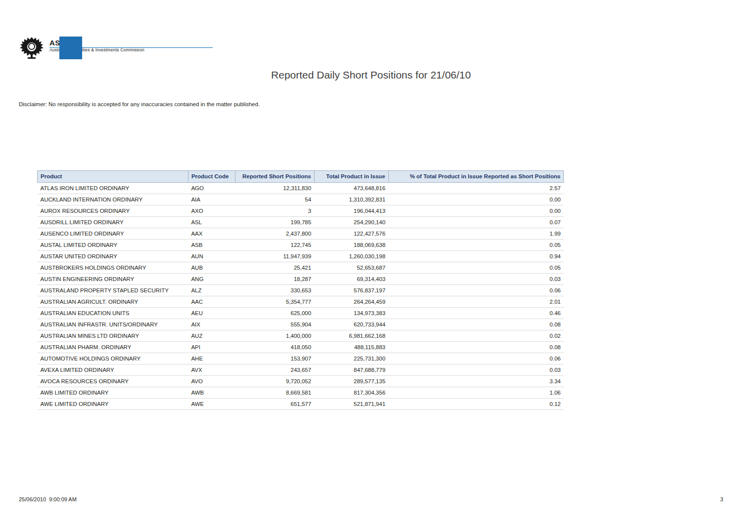ASIC
Australian Securities & Investments Commission
Reported Daily Short Positions for 21/06/10
Disclaimer: No responsibility is accepted for any inaccuracies contained in the matter published.
| Product | Product Code | Reported Short Positions | Total Product in Issue | % of Total Product in Issue Reported as Short Positions |
| --- | --- | --- | --- | --- |
| ATLAS IRON LIMITED ORDINARY | AGO | 12,311,830 | 473,648,816 | 2.57 |
| AUCKLAND INTERNATION ORDINARY | AIA | 54 | 1,310,392,831 | 0.00 |
| AUROX RESOURCES ORDINARY | AXO | 3 | 196,044,413 | 0.00 |
| AUSDRILL LIMITED ORDINARY | ASL | 199,785 | 254,290,140 | 0.07 |
| AUSENCO LIMITED ORDINARY | AAX | 2,437,800 | 122,427,576 | 1.99 |
| AUSTAL LIMITED ORDINARY | ASB | 122,745 | 188,069,638 | 0.05 |
| AUSTAR UNITED ORDINARY | AUN | 11,947,939 | 1,260,030,198 | 0.94 |
| AUSTBROKERS HOLDINGS ORDINARY | AUB | 25,421 | 52,653,687 | 0.05 |
| AUSTIN ENGINEERING ORDINARY | ANG | 18,287 | 69,314,403 | 0.03 |
| AUSTRALAND PROPERTY STAPLED SECURITY | ALZ | 330,653 | 576,837,197 | 0.06 |
| AUSTRALIAN AGRICULT. ORDINARY | AAC | 5,354,777 | 264,264,459 | 2.01 |
| AUSTRALIAN EDUCATION UNITS | AEU | 625,000 | 134,973,383 | 0.46 |
| AUSTRALIAN INFRASTR. UNITS/ORDINARY | AIX | 555,904 | 620,733,944 | 0.08 |
| AUSTRALIAN MINES LTD ORDINARY | AUZ | 1,400,000 | 6,981,662,168 | 0.02 |
| AUSTRALIAN PHARM. ORDINARY | API | 418,050 | 488,115,883 | 0.08 |
| AUTOMOTIVE HOLDINGS ORDINARY | AHE | 153,907 | 225,731,300 | 0.06 |
| AVEXA LIMITED ORDINARY | AVX | 243,657 | 847,688,779 | 0.03 |
| AVOCA RESOURCES ORDINARY | AVO | 9,720,052 | 289,577,135 | 3.34 |
| AWB LIMITED ORDINARY | AWB | 8,669,581 | 817,304,356 | 1.06 |
| AWE LIMITED ORDINARY | AWE | 651,577 | 521,871,941 | 0.12 |
25/06/2010 9:00:09 AM
3